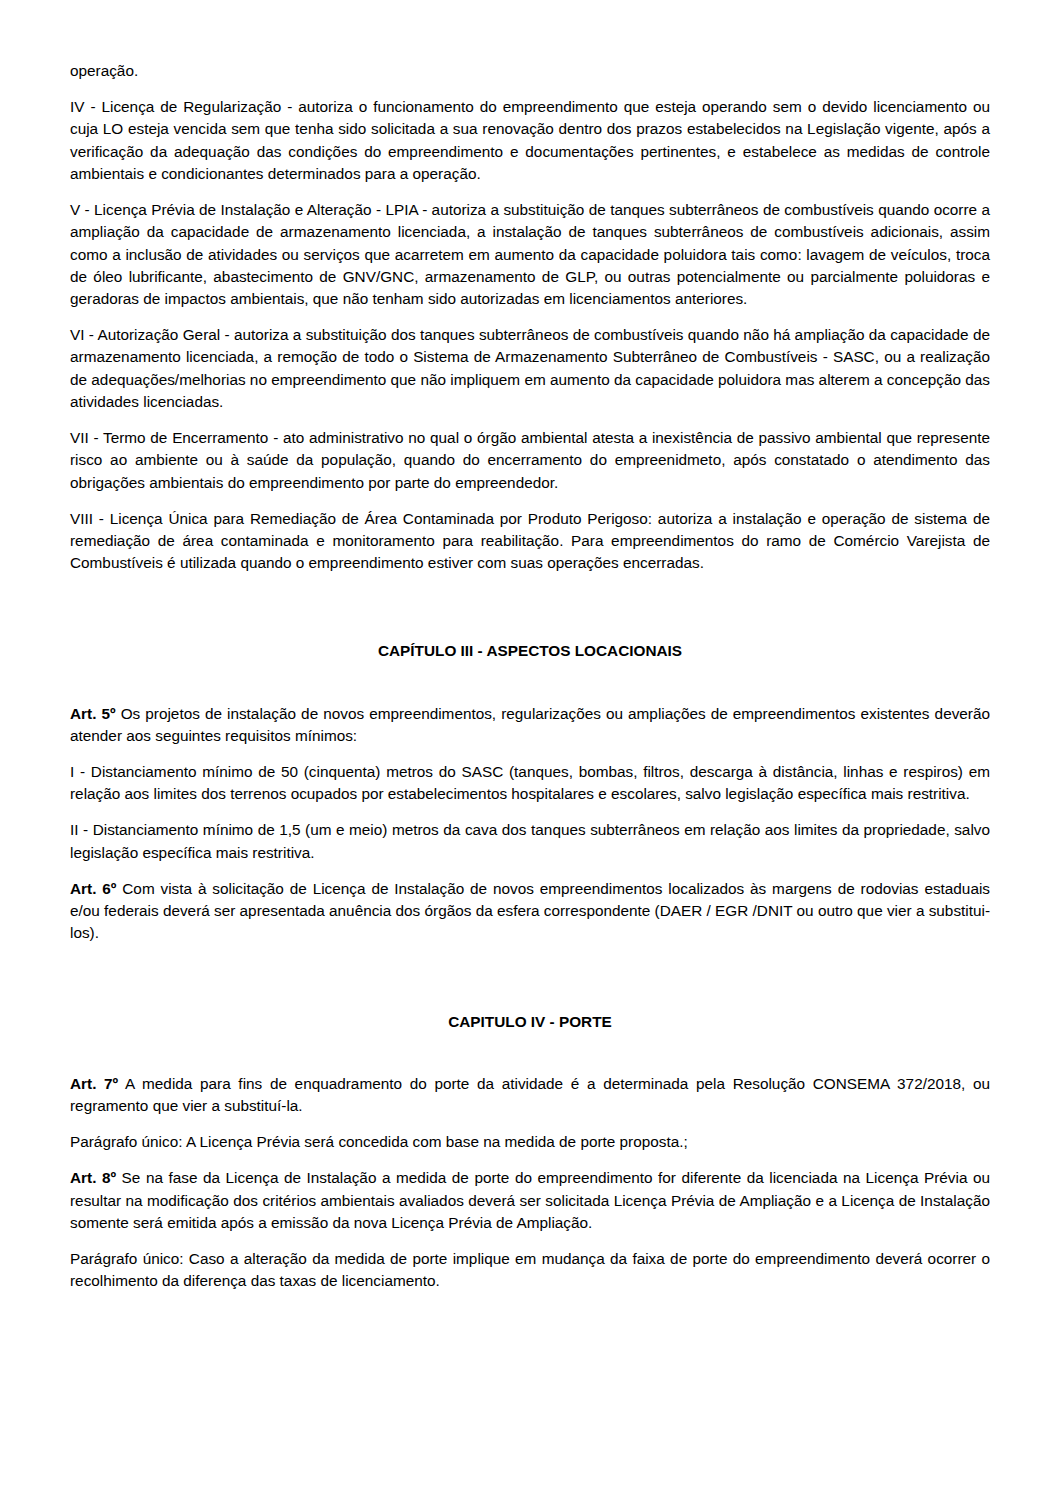operação.
IV - Licença de Regularização - autoriza o funcionamento do empreendimento que esteja operando sem o devido licenciamento ou cuja LO esteja vencida sem que tenha sido solicitada a sua renovação dentro dos prazos estabelecidos na Legislação vigente, após a verificação da adequação das condições do empreendimento e documentações pertinentes, e estabelece as medidas de controle ambientais e condicionantes determinados para a operação.
V - Licença Prévia de Instalação e Alteração - LPIA - autoriza a substituição de tanques subterrâneos de combustíveis quando ocorre a ampliação da capacidade de armazenamento licenciada, a instalação de tanques subterrâneos de combustíveis adicionais, assim como a inclusão de atividades ou serviços que acarretem em aumento da capacidade poluidora tais como: lavagem de veículos, troca de óleo lubrificante, abastecimento de GNV/GNC, armazenamento de GLP, ou outras potencialmente ou parcialmente poluidoras e geradoras de impactos ambientais, que não tenham sido autorizadas em licenciamentos anteriores.
VI - Autorização Geral - autoriza a substituição dos tanques subterrâneos de combustíveis quando não há ampliação da capacidade de armazenamento licenciada, a remoção de todo o Sistema de Armazenamento Subterrâneo de Combustíveis - SASC, ou a realização de adequações/melhorias no empreendimento que não impliquem em aumento da capacidade poluidora mas alterem a concepção das atividades licenciadas.
VII - Termo de Encerramento - ato administrativo no qual o órgão ambiental atesta a inexistência de passivo ambiental que represente risco ao ambiente ou à saúde da população, quando do encerramento do empreenidmeto, após constatado o atendimento das obrigações ambientais do empreendimento por parte do empreendedor.
VIII - Licença Única para Remediação de Área Contaminada por Produto Perigoso: autoriza a instalação e operação de sistema de remediação de área contaminada e monitoramento para reabilitação. Para empreendimentos do ramo de Comércio Varejista de Combustíveis é utilizada quando o empreendimento estiver com suas operações encerradas.
CAPÍTULO III - ASPECTOS LOCACIONAIS
Art. 5º Os projetos de instalação de novos empreendimentos, regularizações ou ampliações de empreendimentos existentes deverão atender aos seguintes requisitos mínimos:
I - Distanciamento mínimo de 50 (cinquenta) metros do SASC (tanques, bombas, filtros, descarga à distância, linhas e respiros) em relação aos limites dos terrenos ocupados por estabelecimentos hospitalares e escolares, salvo legislação específica mais restritiva.
II - Distanciamento mínimo de 1,5 (um e meio) metros da cava dos tanques subterrâneos em relação aos limites da propriedade, salvo legislação específica mais restritiva.
Art. 6º Com vista à solicitação de Licença de Instalação de novos empreendimentos localizados às margens de rodovias estaduais e/ou federais deverá ser apresentada anuência dos órgãos da esfera correspondente (DAER / EGR /DNIT ou outro que vier a substitui-los).
CAPITULO IV - PORTE
Art. 7º A medida para fins de enquadramento do porte da atividade é a determinada pela Resolução CONSEMA 372/2018, ou regramento que vier a substituí-la.
Parágrafo único: A Licença Prévia será concedida com base na medida de porte proposta.;
Art. 8º Se na fase da Licença de Instalação a medida de porte do empreendimento for diferente da licenciada na Licença Prévia ou resultar na modificação dos critérios ambientais avaliados deverá ser solicitada Licença Prévia de Ampliação e a Licença de Instalação somente será emitida após a emissão da nova Licença Prévia de Ampliação.
Parágrafo único: Caso a alteração da medida de porte implique em mudança da faixa de porte do empreendimento deverá ocorrer o recolhimento da diferença das taxas de licenciamento.